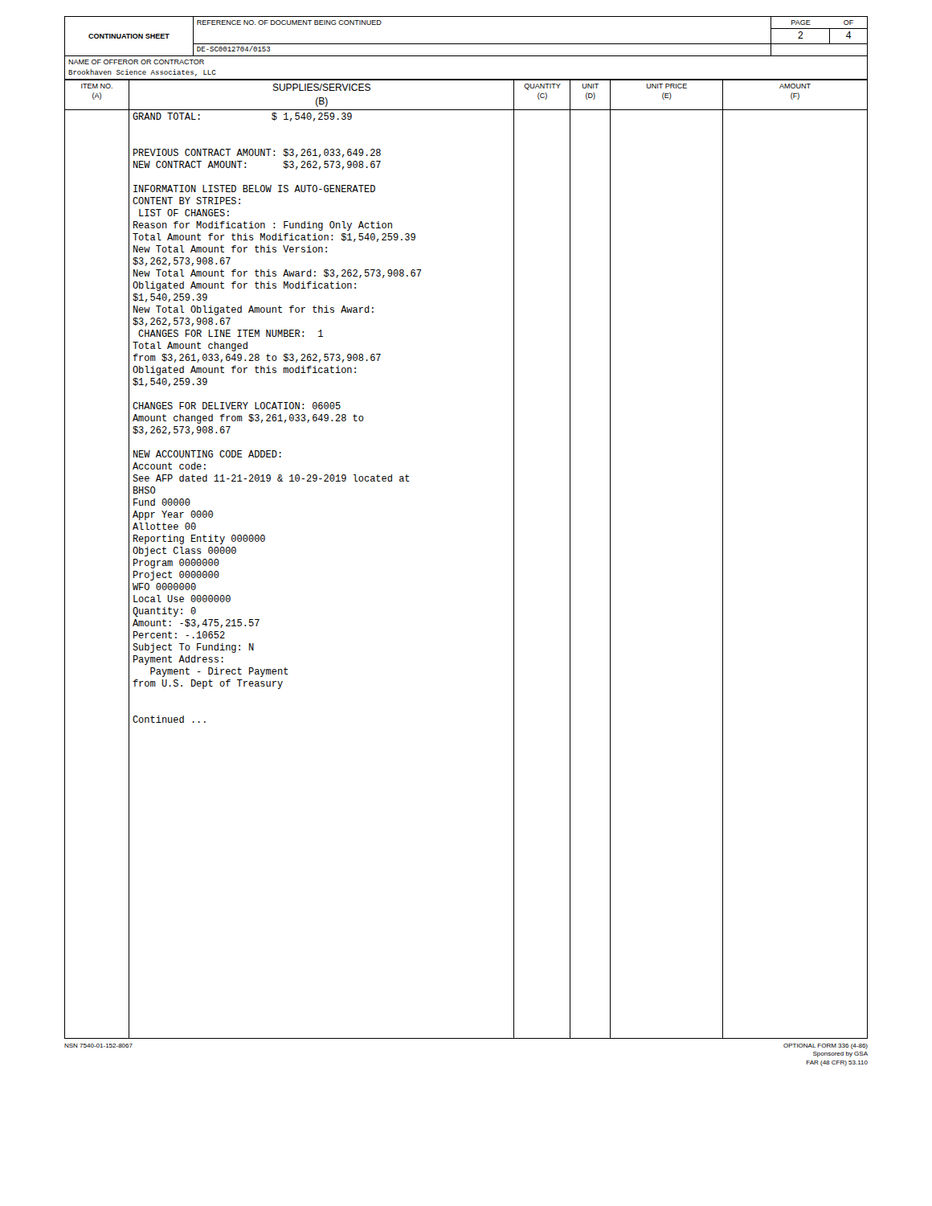| CONTINUATION SHEET | REFERENCE NO. OF DOCUMENT BEING CONTINUED | / PAGE / OF / / 2 / 4 / |
| DE-SC0012704/0153 | |
| NAME OF OFFEROR OR CONTRACTOR |
| Brookhaven Science Associates, LLC |
| ITEM NO. (A) | SUPPLIES/SERVICES (B) | QUANTITY (C) | UNIT (D) | UNIT PRICE (E) | AMOUNT (F) |
| --- | --- | --- | --- | --- | --- |
| | GRAND TOTAL: $ 1,540,259.39 PREVIOUS CONTRACT AMOUNT: $3,261,033,649.28 NEW CONTRACT AMOUNT: $3,262,573,908.67 INFORMATION LISTED BELOW IS AUTO-GENERATED CONTENT BY STRIPES: LIST OF CHANGES: Reason for Modification : Funding Only Action Total Amount for this Modification: $1,540,259.39 New Total Amount for this Version: $3,262,573,908.67 New Total Amount for this Award: $3,262,573,908.67 Obligated Amount for this Modification: $1,540,259.39 New Total Obligated Amount for this Award: $3,262,573,908.67 CHANGES FOR LINE ITEM NUMBER: 1 Total Amount changed from $3,261,033,649.28 to $3,262,573,908.67 Obligated Amount for this modification: $1,540,259.39 CHANGES FOR DELIVERY LOCATION: 06005 Amount changed from $3,261,033,649.28 to $3,262,573,908.67 NEW ACCOUNTING CODE ADDED: Account code: See AFP dated 11-21-2019 & 10-29-2019 located at BHSO Fund 00000 Appr Year 0000 Allottee 00 Reporting Entity 000000 Object Class 00000 Program 0000000 Project 0000000 WFO 0000000 Local Use 0000000 Quantity: 0 Amount: -$3,475,215.57 Percent: -.10652 Subject To Funding: N Payment Address: Payment - Direct Payment from U.S. Dept of Treasury Continued ... | | | | |
NSN 7540-01-152-8067
OPTIONAL FORM 336 (4-86)
Sponsored by GSA
FAR (48 CFR) 53.110